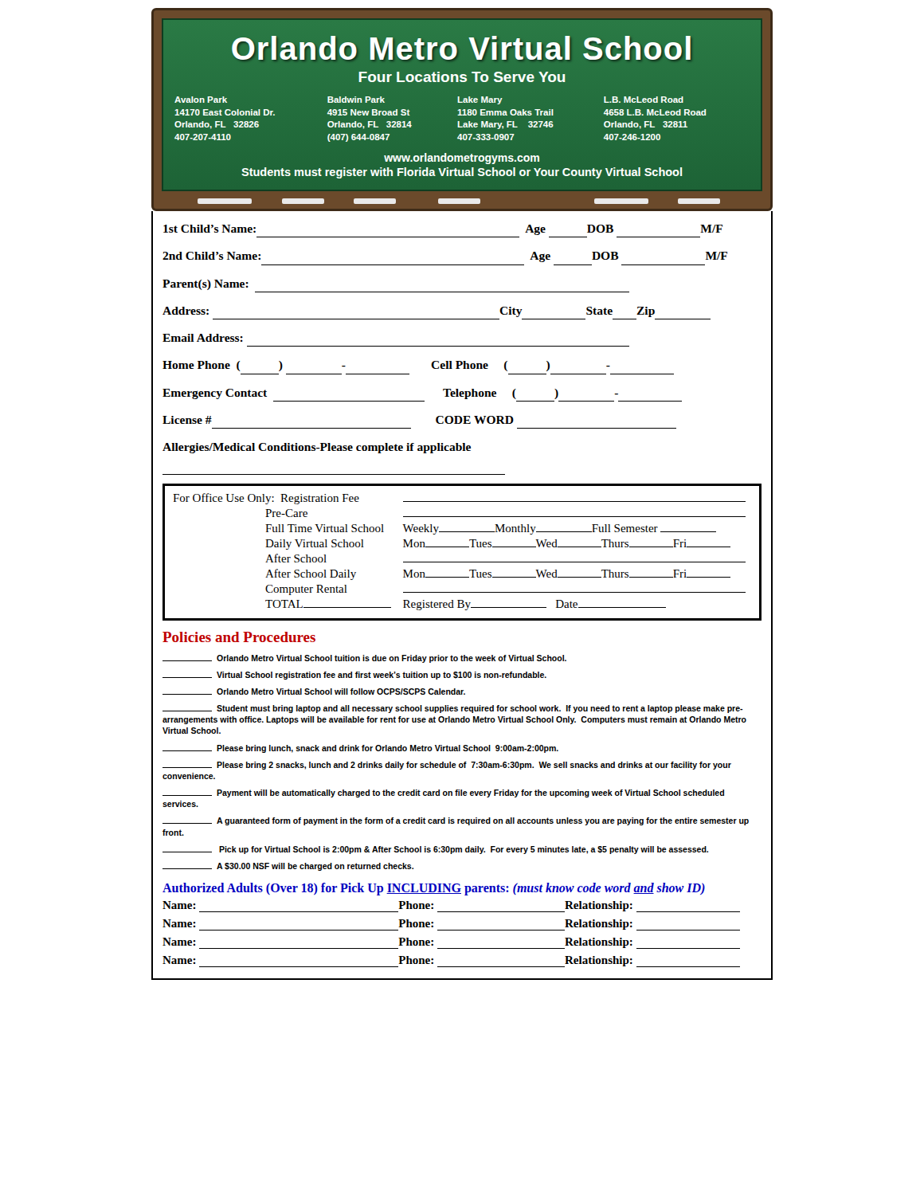Orlando Metro Virtual School
Four Locations To Serve You
| Avalon Park 14170 East Colonial Dr. Orlando, FL 32826 407-207-4110 | Baldwin Park 4915 New Broad St Orlando, FL 32814 (407) 644-0847 | Lake Mary 1180 Emma Oaks Trail Lake Mary, FL 32746 407-333-0907 | L.B. McLeod Road 4658 L.B. McLeod Road Orlando, FL 32811 407-246-1200 |
www.orlandometrogyms.com
Students must register with Florida Virtual School or Your County Virtual School
1st Child’s Name: Age DOB M/F
2nd Child’s Name: Age DOB M/F
Parent(s) Name:
Address: City State Zip
Email Address:
Home Phone ( ) - Cell Phone ( ) -
Emergency Contact Telephone ( ) -
License # CODE WORD
Allergies/Medical Conditions-Please complete if applicable
| For Office Use Only: Registration Fee | |
| Pre-Care | |
| Full Time Virtual School | Weekly Monthly Full Semester |
| Daily Virtual School | Mon Tues Wed Thurs Fri |
| After School | |
| After School Daily | Mon Tues Wed Thurs Fri |
| Computer Rental | |
| TOTAL | Registered By Date |
Policies and Procedures
Orlando Metro Virtual School tuition is due on Friday prior to the week of Virtual School.
Virtual School registration fee and first week’s tuition up to $100 is non-refundable.
Orlando Metro Virtual School will follow OCPS/SCPS Calendar.
Student must bring laptop and all necessary school supplies required for school work. If you need to rent a laptop please make pre-arrangements with office. Laptops will be available for rent for use at Orlando Metro Virtual School Only. Computers must remain at Orlando Metro Virtual School.
Please bring lunch, snack and drink for Orlando Metro Virtual School 9:00am-2:00pm.
Please bring 2 snacks, lunch and 2 drinks daily for schedule of 7:30am-6:30pm. We sell snacks and drinks at our facility for your convenience.
Payment will be automatically charged to the credit card on file every Friday for the upcoming week of Virtual School scheduled services.
A guaranteed form of payment in the form of a credit card is required on all accounts unless you are paying for the entire semester up front.
Pick up for Virtual School is 2:00pm & After School is 6:30pm daily. For every 5 minutes late, a $5 penalty will be assessed.
A $30.00 NSF will be charged on returned checks.
Authorized Adults (Over 18) for Pick Up INCLUDING parents: (must know code word and show ID)
Name: Phone: Relationship:
Name: Phone: Relationship:
Name: Phone: Relationship:
Name: Phone: Relationship: